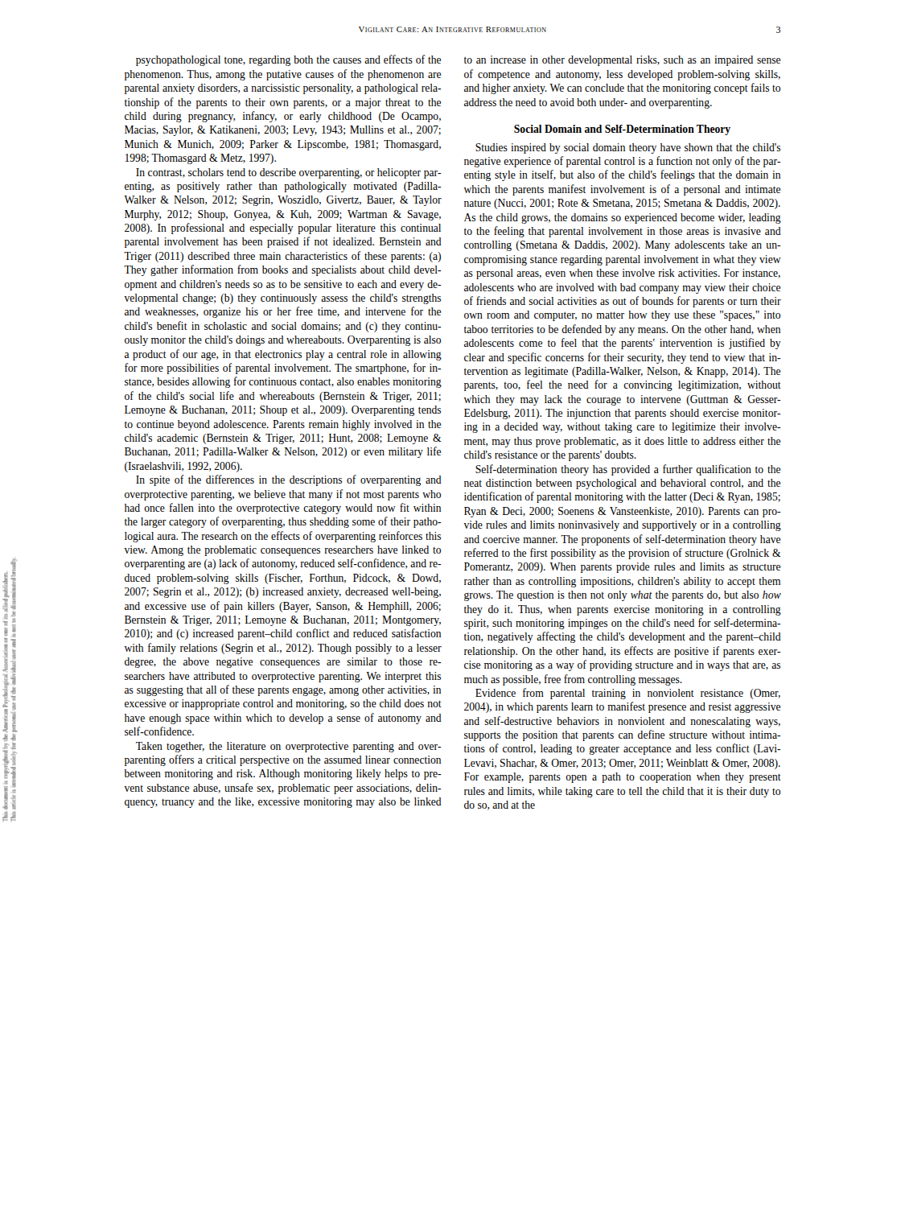This document is copyrighted by the American Psychological Association or one of its allied publishers.
This article is intended solely for the personal use of the individual user and is not to be disseminated broadly.
Vigilant Care: An Integrative Reformulation 3
psychopathological tone, regarding both the causes and effects of the phenomenon. Thus, among the putative causes of the phenomenon are parental anxiety disorders, a narcissistic personality, a pathological relationship of the parents to their own parents, or a major threat to the child during pregnancy, infancy, or early childhood (De Ocampo, Macias, Saylor, & Katikaneni, 2003; Levy, 1943; Mullins et al., 2007; Munich & Munich, 2009; Parker & Lipscombe, 1981; Thomasgard, 1998; Thomasgard & Metz, 1997).
In contrast, scholars tend to describe overparenting, or helicopter parenting, as positively rather than pathologically motivated (Padilla-Walker & Nelson, 2012; Segrin, Woszidlo, Givertz, Bauer, & Taylor Murphy, 2012; Shoup, Gonyea, & Kuh, 2009; Wartman & Savage, 2008). In professional and especially popular literature this continual parental involvement has been praised if not idealized. Bernstein and Triger (2011) described three main characteristics of these parents: (a) They gather information from books and specialists about child development and children's needs so as to be sensitive to each and every developmental change; (b) they continuously assess the child's strengths and weaknesses, organize his or her free time, and intervene for the child's benefit in scholastic and social domains; and (c) they continuously monitor the child's doings and whereabouts. Overparenting is also a product of our age, in that electronics play a central role in allowing for more possibilities of parental involvement. The smartphone, for instance, besides allowing for continuous contact, also enables monitoring of the child's social life and whereabouts (Bernstein & Triger, 2011; Lemoyne & Buchanan, 2011; Shoup et al., 2009). Overparenting tends to continue beyond adolescence. Parents remain highly involved in the child's academic (Bernstein & Triger, 2011; Hunt, 2008; Lemoyne & Buchanan, 2011; Padilla-Walker & Nelson, 2012) or even military life (Israelashvili, 1992, 2006).
In spite of the differences in the descriptions of overparenting and overprotective parenting, we believe that many if not most parents who had once fallen into the overprotective category would now fit within the larger category of overparenting, thus shedding some of their pathological aura. The research on the effects of overparenting reinforces this view. Among the problematic consequences researchers have linked to overparenting are (a) lack of autonomy, reduced self-confidence, and reduced problem-solving skills (Fischer, Forthun, Pidcock, & Dowd, 2007; Segrin et al., 2012); (b) increased anxiety, decreased well-being, and excessive use of pain killers (Bayer, Sanson, & Hemphill, 2006; Bernstein & Triger, 2011; Lemoyne & Buchanan, 2011; Montgomery, 2010); and (c) increased parent–child conflict and reduced satisfaction with family relations (Segrin et al., 2012). Though possibly to a lesser degree, the above negative consequences are similar to those researchers have attributed to overprotective parenting. We interpret this as suggesting that all of these parents engage, among other activities, in excessive or inappropriate control and monitoring, so the child does not have enough space within which to develop a sense of autonomy and self-confidence.
Taken together, the literature on overprotective parenting and overparenting offers a critical perspective on the assumed linear connection between monitoring and risk. Although monitoring likely helps to prevent substance abuse, unsafe sex, problematic peer associations, delinquency, truancy and the like, excessive monitoring may also be linked to an increase in other developmental risks, such as an impaired sense of competence and autonomy, less developed problem-solving skills, and higher anxiety. We can conclude that the monitoring concept fails to address the need to avoid both under- and overparenting.
Social Domain and Self-Determination Theory
Studies inspired by social domain theory have shown that the child's negative experience of parental control is a function not only of the parenting style in itself, but also of the child's feelings that the domain in which the parents manifest involvement is of a personal and intimate nature (Nucci, 2001; Rote & Smetana, 2015; Smetana & Daddis, 2002). As the child grows, the domains so experienced become wider, leading to the feeling that parental involvement in those areas is invasive and controlling (Smetana & Daddis, 2002). Many adolescents take an uncompromising stance regarding parental involvement in what they view as personal areas, even when these involve risk activities. For instance, adolescents who are involved with bad company may view their choice of friends and social activities as out of bounds for parents or turn their own room and computer, no matter how they use these "spaces," into taboo territories to be defended by any means. On the other hand, when adolescents come to feel that the parents' intervention is justified by clear and specific concerns for their security, they tend to view that intervention as legitimate (Padilla-Walker, Nelson, & Knapp, 2014). The parents, too, feel the need for a convincing legitimization, without which they may lack the courage to intervene (Guttman & Gesser-Edelsburg, 2011). The injunction that parents should exercise monitoring in a decided way, without taking care to legitimize their involvement, may thus prove problematic, as it does little to address either the child's resistance or the parents' doubts.
Self-determination theory has provided a further qualification to the neat distinction between psychological and behavioral control, and the identification of parental monitoring with the latter (Deci & Ryan, 1985; Ryan & Deci, 2000; Soenens & Vansteenkiste, 2010). Parents can provide rules and limits noninvasively and supportively or in a controlling and coercive manner. The proponents of self-determination theory have referred to the first possibility as the provision of structure (Grolnick & Pomerantz, 2009). When parents provide rules and limits as structure rather than as controlling impositions, children's ability to accept them grows. The question is then not only what the parents do, but also how they do it. Thus, when parents exercise monitoring in a controlling spirit, such monitoring impinges on the child's need for self-determination, negatively affecting the child's development and the parent–child relationship. On the other hand, its effects are positive if parents exercise monitoring as a way of providing structure and in ways that are, as much as possible, free from controlling messages.
Evidence from parental training in nonviolent resistance (Omer, 2004), in which parents learn to manifest presence and resist aggressive and self-destructive behaviors in nonviolent and nonescalating ways, supports the position that parents can define structure without intimations of control, leading to greater acceptance and less conflict (Lavi-Levavi, Shachar, & Omer, 2013; Omer, 2011; Weinblatt & Omer, 2008). For example, parents open a path to cooperation when they present rules and limits, while taking care to tell the child that it is their duty to do so, and at the